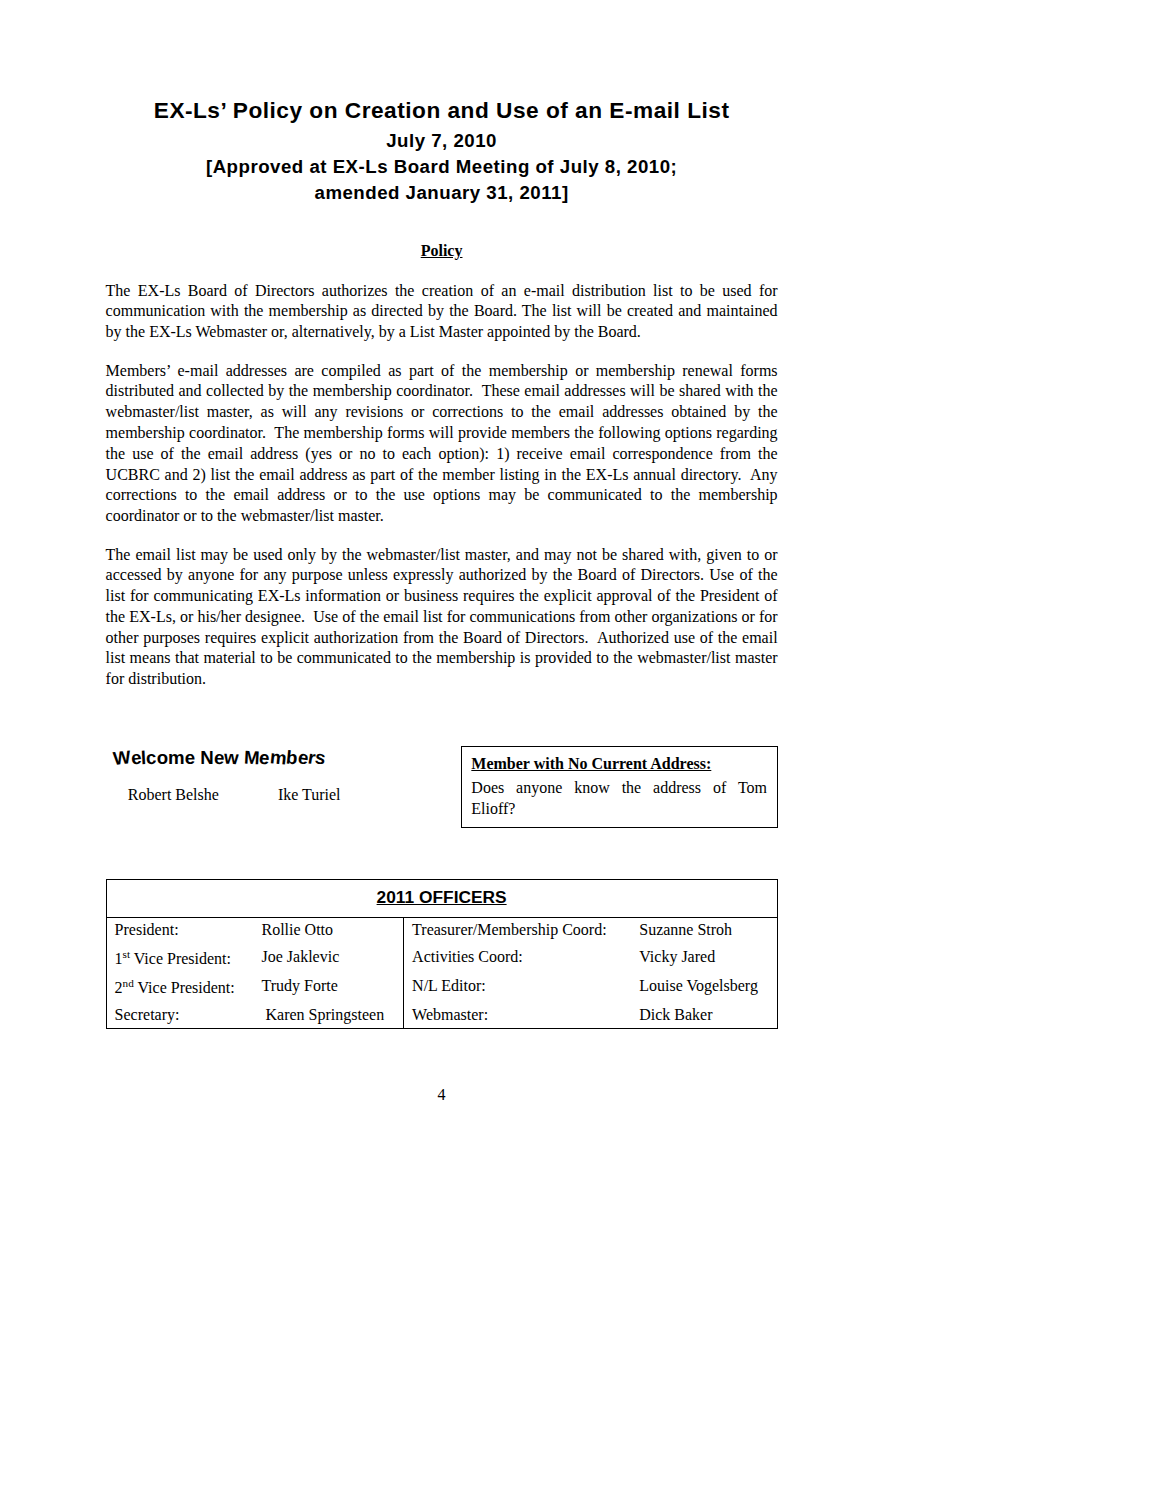EX-Ls’ Policy on Creation and Use of an E-mail List
July 7, 2010
[Approved at EX-Ls Board Meeting of July 8, 2010;
amended January 31, 2011]
Policy
The EX-Ls Board of Directors authorizes the creation of an e-mail distribution list to be used for communication with the membership as directed by the Board. The list will be created and maintained by the EX-Ls Webmaster or, alternatively, by a List Master appointed by the Board.
Members’ e-mail addresses are compiled as part of the membership or membership renewal forms distributed and collected by the membership coordinator. These email addresses will be shared with the webmaster/list master, as will any revisions or corrections to the email addresses obtained by the membership coordinator. The membership forms will provide members the following options regarding the use of the email address (yes or no to each option): 1) receive email correspondence from the UCBRC and 2) list the email address as part of the member listing in the EX-Ls annual directory. Any corrections to the email address or to the use options may be communicated to the membership coordinator or to the webmaster/list master.
The email list may be used only by the webmaster/list master, and may not be shared with, given to or accessed by anyone for any purpose unless expressly authorized by the Board of Directors. Use of the list for communicating EX-Ls information or business requires the explicit approval of the President of the EX-Ls, or his/her designee. Use of the email list for communications from other organizations or for other purposes requires explicit authorization from the Board of Directors. Authorized use of the email list means that material to be communicated to the membership is provided to the webmaster/list master for distribution.
Welcome New Members
| Robert Belshe | Ike Turiel |
Member with No Current Address:
Does anyone know the address of Tom Elioff?
2011 OFFICERS
| President: | Rollie Otto | Treasurer/Membership Coord: | Suzanne Stroh |
| 1 st Vice President: | Joe Jaklevic | Activities Coord: | Vicky Jared |
| 2 nd Vice President: | Trudy Forte | N/L Editor: | Louise Vogelsberg |
| Secretary: | Karen Springsteen | Webmaster: | Dick Baker |
4